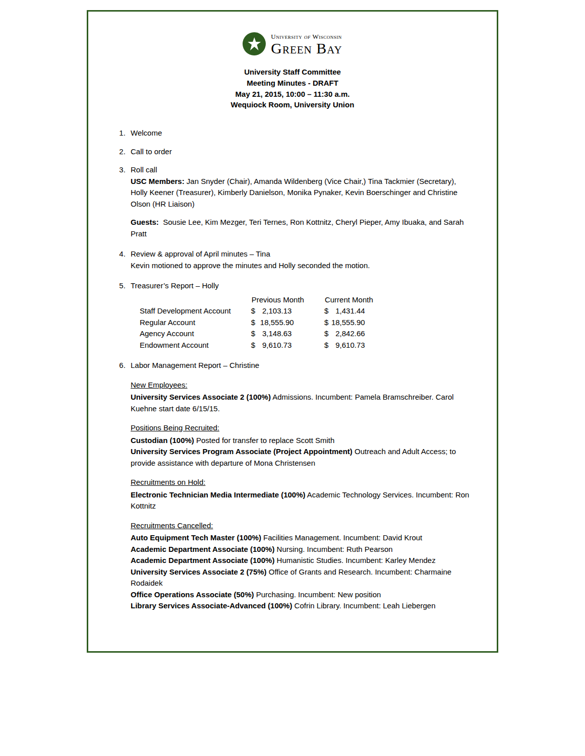University of Wisconsin
Green Bay
University Staff Committee
Meeting Minutes - DRAFT
May 21, 2015, 10:00 – 11:30 a.m.
Wequiock Room, University Union
Welcome
Call to order
Roll call
USC Members: Jan Snyder (Chair), Amanda Wildenberg (Vice Chair,) Tina Tackmier (Secretary), Holly Keener (Treasurer), Kimberly Danielson, Monika Pynaker, Kevin Boerschinger and Christine Olson (HR Liaison)
Guests: Sousie Lee, Kim Mezger, Teri Ternes, Ron Kottnitz, Cheryl Pieper, Amy Ibuaka, and Sarah Pratt
Review & approval of April minutes – Tina
Kevin motioned to approve the minutes and Holly seconded the motion.
Treasurer’s Report – Holly
| | Previous Month | Current Month |
| --- | --- | --- |
| Staff Development Account | $ 2,103.13 | $ 1,431.44 |
| Regular Account | $ 18,555.90 | $ 18,555.90 |
| Agency Account | $ 3,148.63 | $ 2,842.66 |
| Endowment Account | $ 9,610.73 | $ 9,610.73 |
Labor Management Report – Christine
New Employees:
University Services Associate 2 (100%) Admissions. Incumbent: Pamela Bramschreiber. Carol Kuehne start date 6/15/15.
Positions Being Recruited:
Custodian (100%) Posted for transfer to replace Scott Smith
University Services Program Associate (Project Appointment) Outreach and Adult Access; to provide assistance with departure of Mona Christensen
Recruitments on Hold:
Electronic Technician Media Intermediate (100%) Academic Technology Services. Incumbent: Ron Kottnitz
Recruitments Cancelled:
Auto Equipment Tech Master (100%) Facilities Management. Incumbent: David Krout
Academic Department Associate (100%) Nursing. Incumbent: Ruth Pearson
Academic Department Associate (100%) Humanistic Studies. Incumbent: Karley Mendez
University Services Associate 2 (75%) Office of Grants and Research. Incumbent: Charmaine Rodaidek
Office Operations Associate (50%) Purchasing. Incumbent: New position
Library Services Associate-Advanced (100%) Cofrin Library. Incumbent: Leah Liebergen